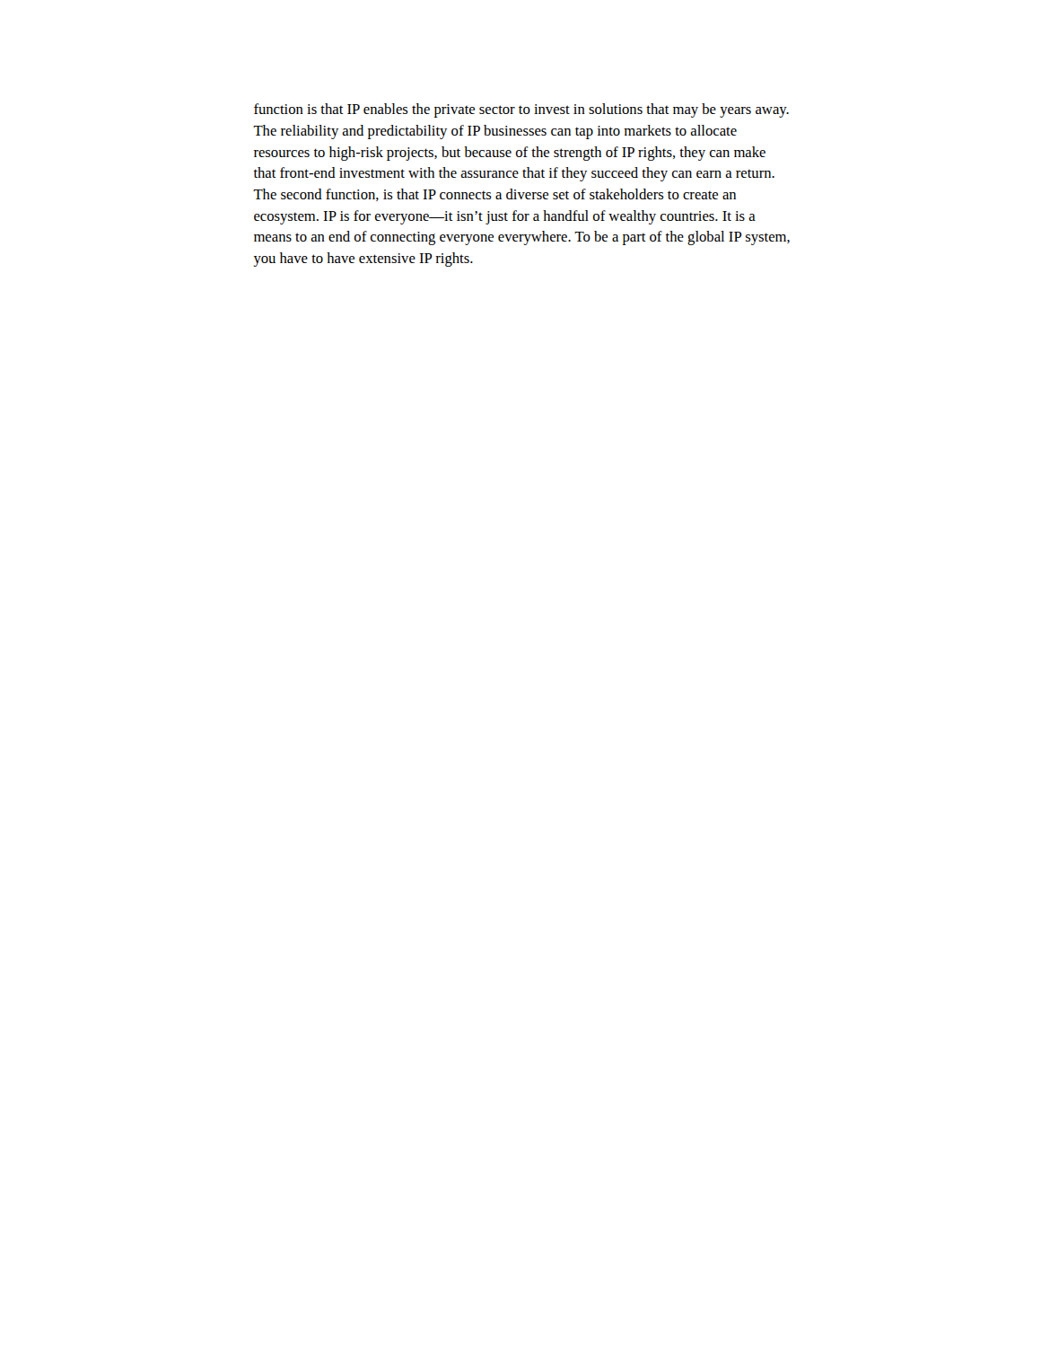function is that IP enables the private sector to invest in solutions that may be years away. The reliability and predictability of IP businesses can tap into markets to allocate resources to high-risk projects, but because of the strength of IP rights, they can make that front-end investment with the assurance that if they succeed they can earn a return. The second function, is that IP connects a diverse set of stakeholders to create an ecosystem. IP is for everyone—it isn’t just for a handful of wealthy countries. It is a means to an end of connecting everyone everywhere. To be a part of the global IP system, you have to have extensive IP rights.